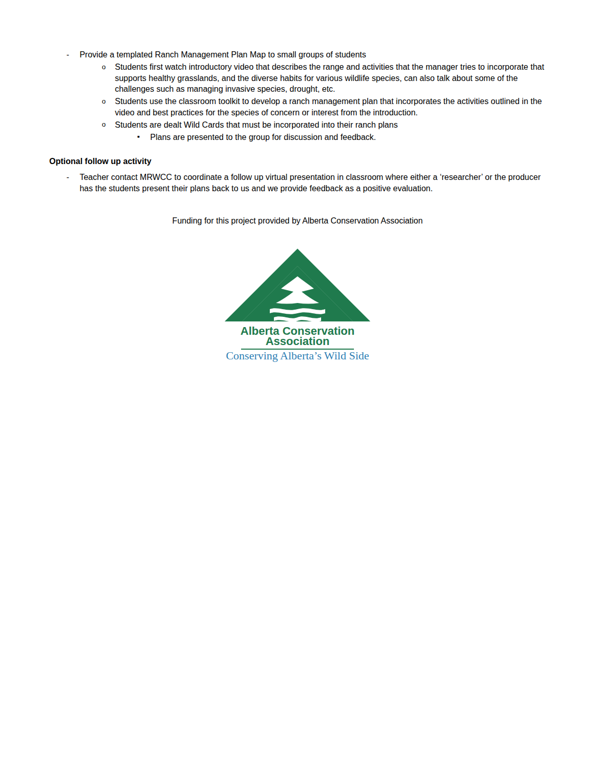Provide a templated Ranch Management Plan Map to small groups of students
Students first watch introductory video that describes the range and activities that the manager tries to incorporate that supports healthy grasslands, and the diverse habits for various wildlife species, can also talk about some of the challenges such as managing invasive species, drought, etc.
Students use the classroom toolkit to develop a ranch management plan that incorporates the activities outlined in the video and best practices for the species of concern or interest from the introduction.
Students are dealt Wild Cards that must be incorporated into their ranch plans
Plans are presented to the group for discussion and feedback.
Optional follow up activity
Teacher contact MRWCC to coordinate a follow up virtual presentation in classroom where either a ‘researcher’ or the producer has the students present their plans back to us and we provide feedback as a positive evaluation.
Funding for this project provided by Alberta Conservation Association
Alberta Conservation Association Conserving Alberta’s Wild Side